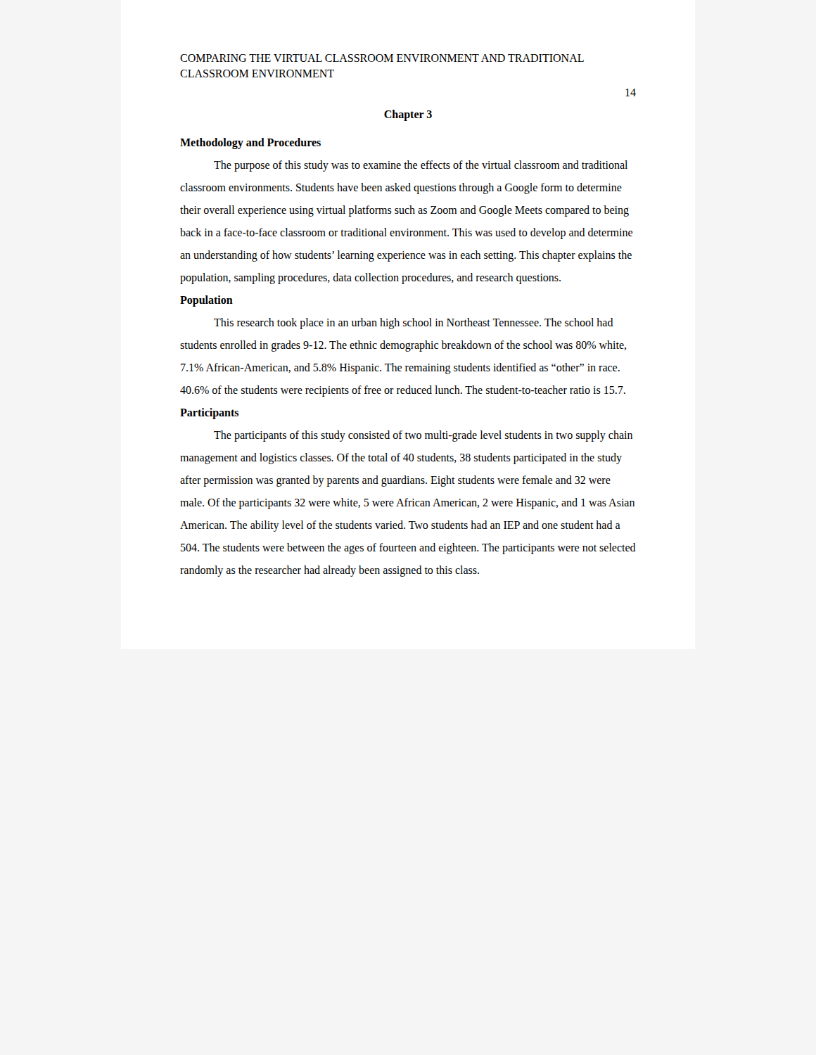Comparing the Virtual Classroom Environment and Traditional Classroom Environment
14
Chapter 3
Methodology and Procedures
The purpose of this study was to examine the effects of the virtual classroom and traditional classroom environments. Students have been asked questions through a Google form to determine their overall experience using virtual platforms such as Zoom and Google Meets compared to being back in a face-to-face classroom or traditional environment. This was used to develop and determine an understanding of how students’ learning experience was in each setting. This chapter explains the population, sampling procedures, data collection procedures, and research questions.
Population
This research took place in an urban high school in Northeast Tennessee. The school had students enrolled in grades 9-12. The ethnic demographic breakdown of the school was 80% white, 7.1% African-American, and 5.8% Hispanic. The remaining students identified as “other” in race. 40.6% of the students were recipients of free or reduced lunch. The student-to-teacher ratio is 15.7.
Participants
The participants of this study consisted of two multi-grade level students in two supply chain management and logistics classes. Of the total of 40 students, 38 students participated in the study after permission was granted by parents and guardians. Eight students were female and 32 were male. Of the participants 32 were white, 5 were African American, 2 were Hispanic, and 1 was Asian American. The ability level of the students varied. Two students had an IEP and one student had a 504. The students were between the ages of fourteen and eighteen. The participants were not selected randomly as the researcher had already been assigned to this class.